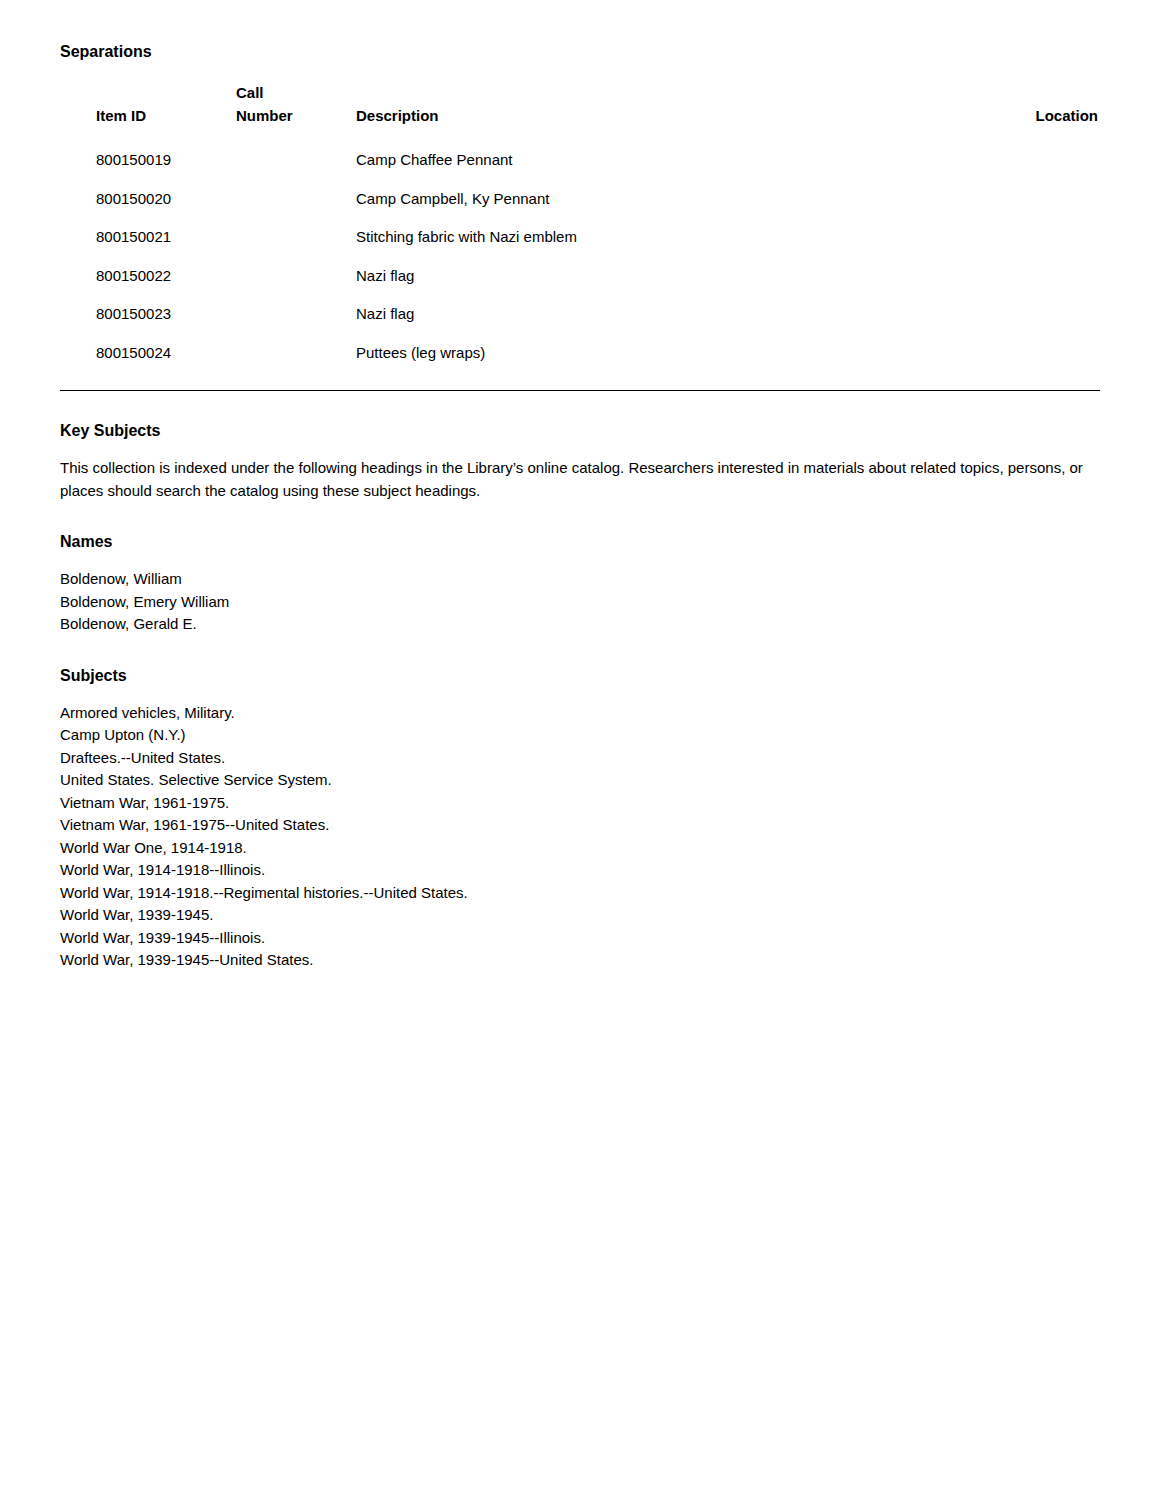Separations
| Item ID | Call Number | Description | Location |
| --- | --- | --- | --- |
| 800150019 | | Camp Chaffee Pennant | |
| 800150020 | | Camp Campbell, Ky Pennant | |
| 800150021 | | Stitching fabric with Nazi emblem | |
| 800150022 | | Nazi flag | |
| 800150023 | | Nazi flag | |
| 800150024 | | Puttees (leg wraps) | |
Key Subjects
This collection is indexed under the following headings in the Library’s online catalog. Researchers interested in materials about related topics, persons, or places should search the catalog using these subject headings.
Names
Boldenow, William
Boldenow, Emery William
Boldenow, Gerald E.
Subjects
Armored vehicles, Military.
Camp Upton (N.Y.)
Draftees.--United States.
United States. Selective Service System.
Vietnam War, 1961-1975.
Vietnam War, 1961-1975--United States.
World War One, 1914-1918.
World War, 1914-1918--Illinois.
World War, 1914-1918.--Regimental histories.--United States.
World War, 1939-1945.
World War, 1939-1945--Illinois.
World War, 1939-1945--United States.